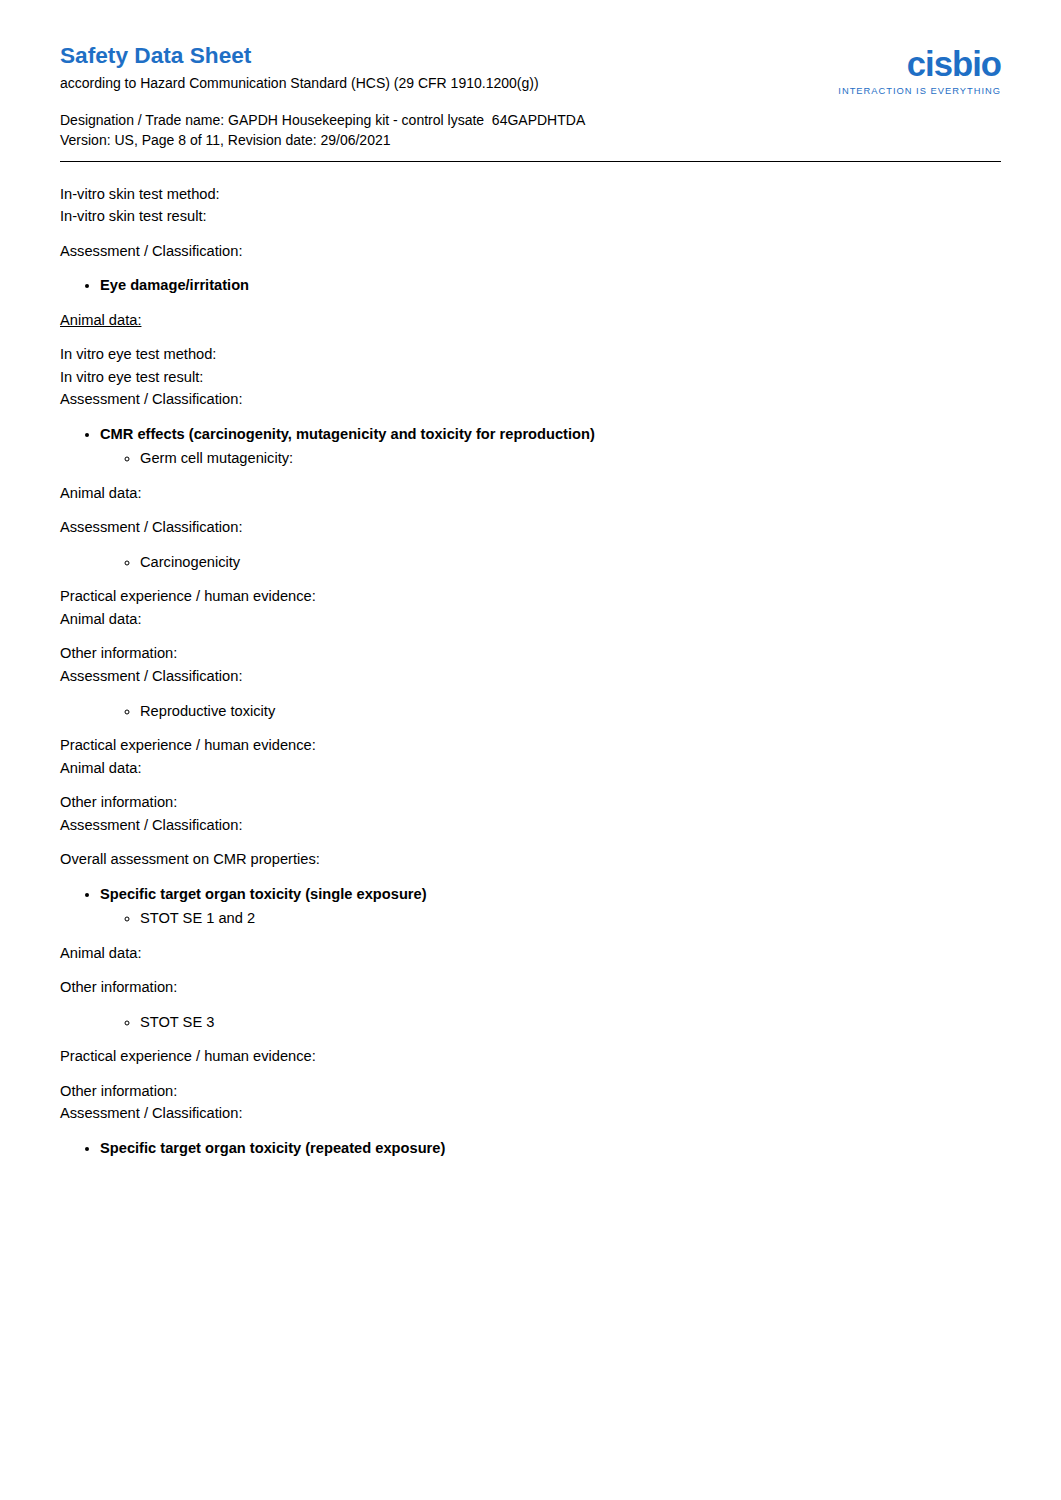Safety Data Sheet
according to Hazard Communication Standard (HCS) (29 CFR 1910.1200(g))
Designation / Trade name: GAPDH Housekeeping kit - control lysate 64GAPDHTDA
Version: US, Page 8 of 11, Revision date: 29/06/2021
cisbio
INTERACTION IS EVERYTHING
In-vitro skin test method:
In-vitro skin test result:
Assessment / Classification:
Eye damage/irritation
Animal data:
In vitro eye test method:
In vitro eye test result:
Assessment / Classification:
CMR effects (carcinogenity, mutagenicity and toxicity for reproduction)
Germ cell mutagenicity:
Animal data:
Assessment / Classification:
Carcinogenicity
Practical experience / human evidence:
Animal data:
Other information:
Assessment / Classification:
Reproductive toxicity
Practical experience / human evidence:
Animal data:
Other information:
Assessment / Classification:
Overall assessment on CMR properties:
Specific target organ toxicity (single exposure)
STOT SE 1 and 2
Animal data:
Other information:
STOT SE 3
Practical experience / human evidence:
Other information:
Assessment / Classification:
Specific target organ toxicity (repeated exposure)